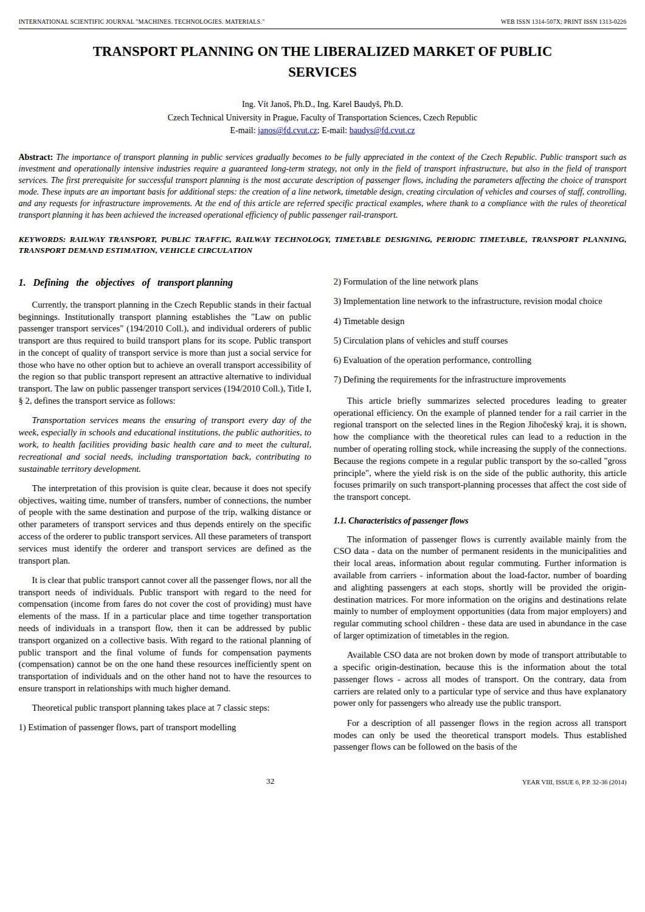INTERNATIONAL SCIENTIFIC JOURNAL "MACHINES. TECHNOLOGIES. MATERIALS." WEB ISSN 1314-507X; PRINT ISSN 1313-0226
TRANSPORT PLANNING ON THE LIBERALIZED MARKET OF PUBLIC
SERVICES
Ing. Vít Janoš, Ph.D., Ing. Karel Baudyš, Ph.D.
Czech Technical University in Prague, Faculty of Transportation Sciences, Czech Republic
E-mail: janos@fd.cvut.cz; E-mail: baudys@fd.cvut.cz
Abstract: The importance of transport planning in public services gradually becomes to be fully appreciated in the context of the Czech Republic. Public transport such as investment and operationally intensive industries require a guaranteed long-term strategy, not only in the field of transport infrastructure, but also in the field of transport services. The first prerequisite for successful transport planning is the most accurate description of passenger flows, including the parameters affecting the choice of transport mode. These inputs are an important basis for additional steps: the creation of a line network, timetable design, creating circulation of vehicles and courses of staff, controlling, and any requests for infrastructure improvements. At the end of this article are referred specific practical examples, where thank to a compliance with the rules of theoretical transport planning it has been achieved the increased operational efficiency of public passenger rail-transport.
KEYWORDS: RAILWAY TRANSPORT, PUBLIC TRAFFIC, RAILWAY TECHNOLOGY, TIMETABLE DESIGNING, PERIODIC TIMETABLE, TRANSPORT PLANNING, TRANSPORT DEMAND ESTIMATION, VEHICLE CIRCULATION
1. Defining the objectives of transport planning
Currently, the transport planning in the Czech Republic stands in their factual beginnings. Institutionally transport planning establishes the "Law on public passenger transport services" (194/2010 Coll.), and individual orderers of public transport are thus required to build transport plans for its scope. Public transport in the concept of quality of transport service is more than just a social service for those who have no other option but to achieve an overall transport accessibility of the region so that public transport represent an attractive alternative to individual transport. The law on public passenger transport services (194/2010 Coll.), Title I, § 2, defines the transport service as follows:
Transportation services means the ensuring of transport every day of the week, especially in schools and educational institutions, the public authorities, to work, to health facilities providing basic health care and to meet the cultural, recreational and social needs, including transportation back, contributing to sustainable territory development.
The interpretation of this provision is quite clear, because it does not specify objectives, waiting time, number of transfers, number of connections, the number of people with the same destination and purpose of the trip, walking distance or other parameters of transport services and thus depends entirely on the specific access of the orderer to public transport services. All these parameters of transport services must identify the orderer and transport services are defined as the transport plan.
It is clear that public transport cannot cover all the passenger flows, nor all the transport needs of individuals. Public transport with regard to the need for compensation (income from fares do not cover the cost of providing) must have elements of the mass. If in a particular place and time together transportation needs of individuals in a transport flow, then it can be addressed by public transport organized on a collective basis. With regard to the rational planning of public transport and the final volume of funds for compensation payments (compensation) cannot be on the one hand these resources inefficiently spent on transportation of individuals and on the other hand not to have the resources to ensure transport in relationships with much higher demand.
Theoretical public transport planning takes place at 7 classic steps:
1) Estimation of passenger flows, part of transport modelling
2) Formulation of the line network plans
3) Implementation line network to the infrastructure, revision modal choice
4) Timetable design
5) Circulation plans of vehicles and stuff courses
6) Evaluation of the operation performance, controlling
7) Defining the requirements for the infrastructure improvements
This article briefly summarizes selected procedures leading to greater operational efficiency. On the example of planned tender for a rail carrier in the regional transport on the selected lines in the Region Jihočeský kraj, it is shown, how the compliance with the theoretical rules can lead to a reduction in the number of operating rolling stock, while increasing the supply of the connections. Because the regions compete in a regular public transport by the so-called "gross principle", where the yield risk is on the side of the public authority, this article focuses primarily on such transport-planning processes that affect the cost side of the transport concept.
1.1. Characteristics of passenger flows
The information of passenger flows is currently available mainly from the CSO data - data on the number of permanent residents in the municipalities and their local areas, information about regular commuting. Further information is available from carriers - information about the load-factor, number of boarding and alighting passengers at each stops, shortly will be provided the origin-destination matrices. For more information on the origins and destinations relate mainly to number of employment opportunities (data from major employers) and regular commuting school children - these data are used in abundance in the case of larger optimization of timetables in the region.
Available CSO data are not broken down by mode of transport attributable to a specific origin-destination, because this is the information about the total passenger flows - across all modes of transport. On the contrary, data from carriers are related only to a particular type of service and thus have explanatory power only for passengers who already use the public transport.
For a description of all passenger flows in the region across all transport modes can only be used the theoretical transport models. Thus established passenger flows can be followed on the basis of the
32 YEAR VIII, ISSUE 6, P.P. 32-36 (2014)